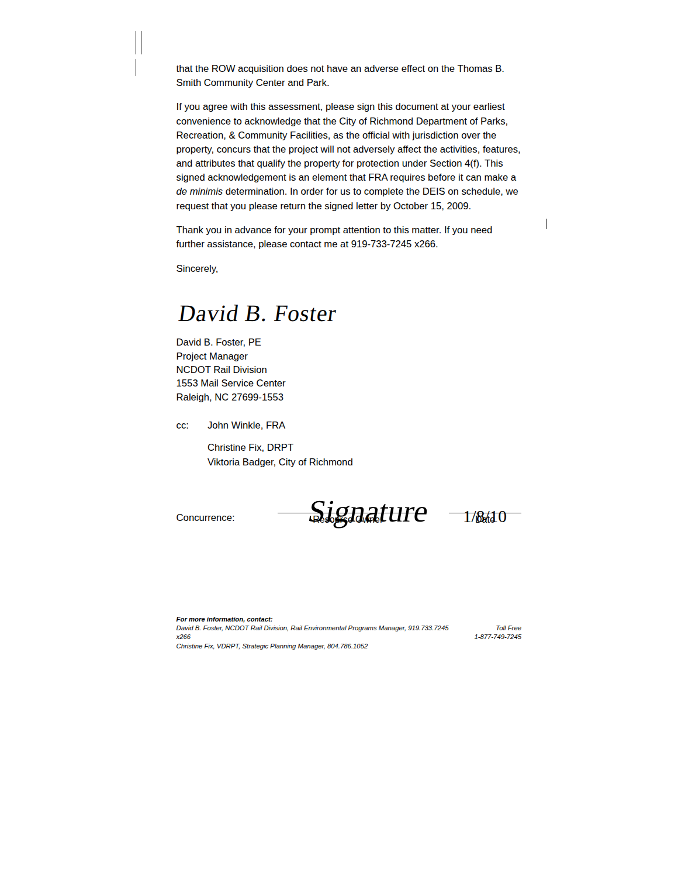that the ROW acquisition does not have an adverse effect on the Thomas B. Smith Community Center and Park.
If you agree with this assessment, please sign this document at your earliest convenience to acknowledge that the City of Richmond Department of Parks, Recreation, & Community Facilities, as the official with jurisdiction over the property, concurs that the project will not adversely affect the activities, features, and attributes that qualify the property for protection under Section 4(f). This signed acknowledgement is an element that FRA requires before it can make a de minimis determination. In order for us to complete the DEIS on schedule, we request that you please return the signed letter by October 15, 2009.
Thank you in advance for your prompt attention to this matter. If you need further assistance, please contact me at 919-733-7245 x266.
Sincerely,
David B. Foster
David B. Foster, PE
Project Manager
NCDOT Rail Division
1553 Mail Service Center
Raleigh, NC 27699-1553
cc: John Winkle, FRA
Christine Fix, DRPT
Viktoria Badger, City of Richmond
Concurrence:
Signature
Resource Owner
1/8/10
Date
For more information, contact:
David B. Foster, NCDOT Rail Division, Rail Environmental Programs Manager, 919.733.7245 x266
Christine Fix, VDRPT, Strategic Planning Manager, 804.786.1052
Toll Free
1-877-749-7245